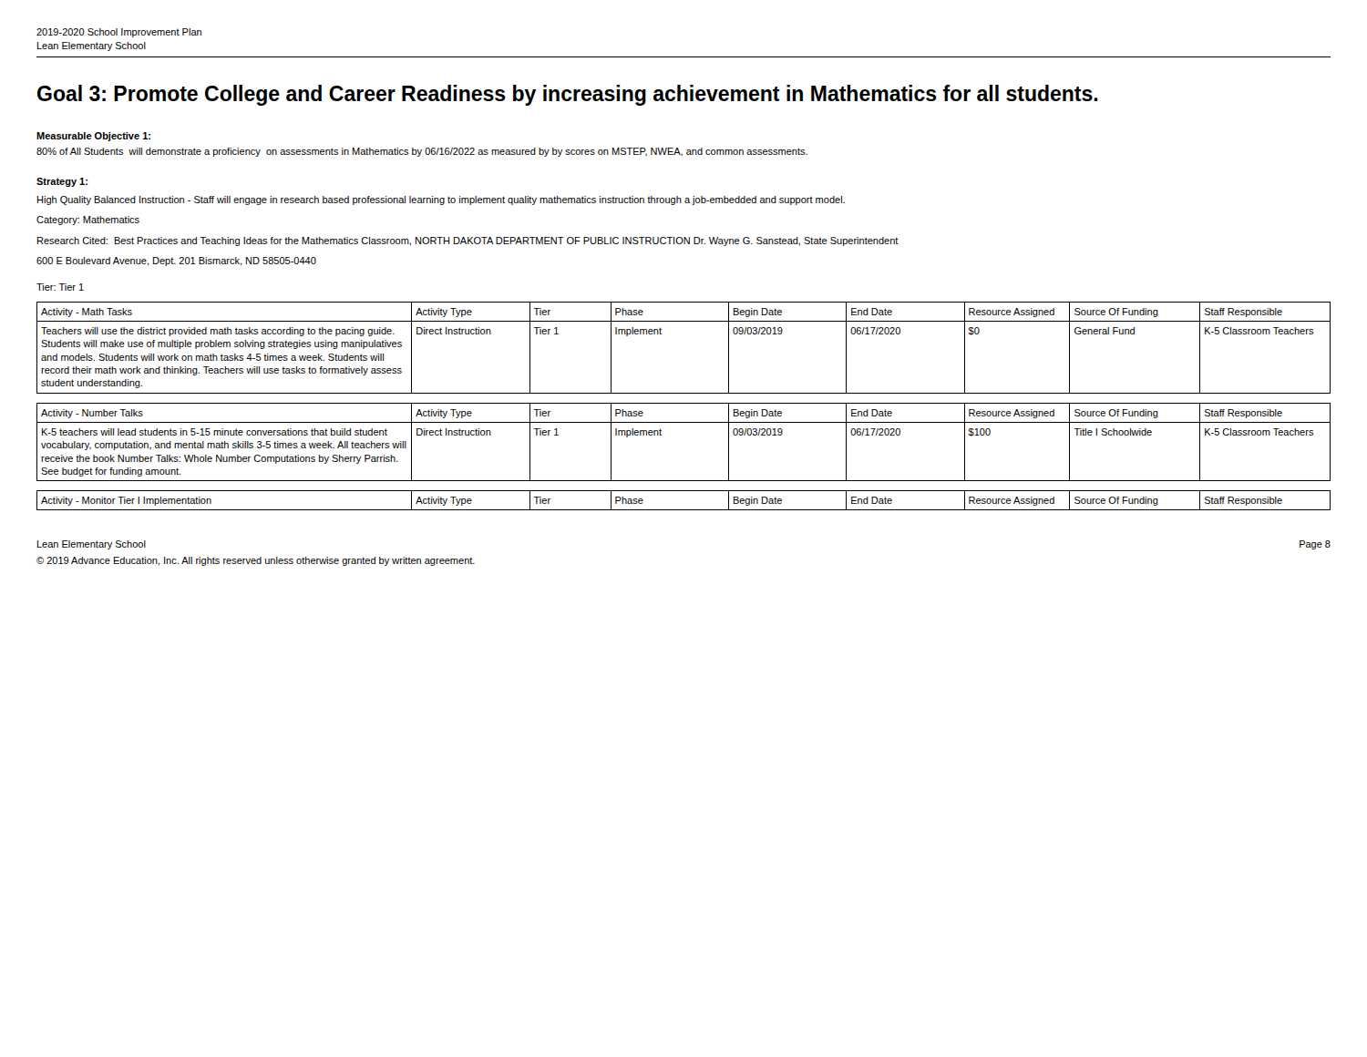2019-2020 School Improvement Plan
Lean Elementary School
Goal 3: Promote College and Career Readiness by increasing achievement in Mathematics for all students.
Measurable Objective 1:
80% of All Students will demonstrate a proficiency on assessments in Mathematics by 06/16/2022 as measured by by scores on MSTEP, NWEA, and common assessments.
Strategy 1:
High Quality Balanced Instruction - Staff will engage in research based professional learning to implement quality mathematics instruction through a job-embedded and support model.
Category: Mathematics
Research Cited: Best Practices and Teaching Ideas for the Mathematics Classroom, NORTH DAKOTA DEPARTMENT OF PUBLIC INSTRUCTION Dr. Wayne G. Sanstead, State Superintendent
600 E Boulevard Avenue, Dept. 201 Bismarck, ND 58505-0440
Tier: Tier 1
| Activity - Math Tasks | Activity Type | Tier | Phase | Begin Date | End Date | Resource Assigned | Source Of Funding | Staff Responsible |
| --- | --- | --- | --- | --- | --- | --- | --- | --- |
| Teachers will use the district provided math tasks according to the pacing guide. Students will make use of multiple problem solving strategies using manipulatives and models. Students will work on math tasks 4-5 times a week. Students will record their math work and thinking. Teachers will use tasks to formatively assess student understanding. | Direct Instruction | Tier 1 | Implement | 09/03/2019 | 06/17/2020 | $0 | General Fund | K-5 Classroom Teachers |
| Activity - Number Talks | Activity Type | Tier | Phase | Begin Date | End Date | Resource Assigned | Source Of Funding | Staff Responsible |
| --- | --- | --- | --- | --- | --- | --- | --- | --- |
| K-5 teachers will lead students in 5-15 minute conversations that build student vocabulary, computation, and mental math skills 3-5 times a week. All teachers will receive the book Number Talks: Whole Number Computations by Sherry Parrish. See budget for funding amount. | Direct Instruction | Tier 1 | Implement | 09/03/2019 | 06/17/2020 | $100 | Title I Schoolwide | K-5 Classroom Teachers |
| Activity - Monitor Tier I Implementation | Activity Type | Tier | Phase | Begin Date | End Date | Resource Assigned | Source Of Funding | Staff Responsible |
| --- | --- | --- | --- | --- | --- | --- | --- | --- |
Lean Elementary School Page 8
© 2019 Advance Education, Inc. All rights reserved unless otherwise granted by written agreement.